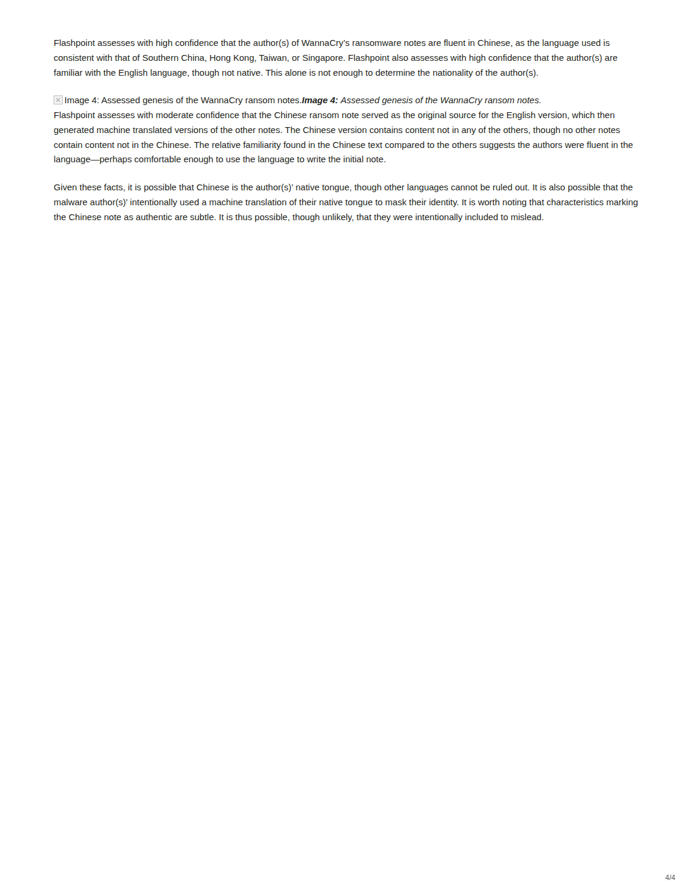Flashpoint assesses with high confidence that the author(s) of WannaCry’s ransomware notes are fluent in Chinese, as the language used is consistent with that of Southern China, Hong Kong, Taiwan, or Singapore. Flashpoint also assesses with high confidence that the author(s) are familiar with the English language, though not native. This alone is not enough to determine the nationality of the author(s).
Image 4: Assessed genesis of the WannaCry ransom notes. Image 4: Assessed genesis of the WannaCry ransom notes.
Flashpoint assesses with moderate confidence that the Chinese ransom note served as the original source for the English version, which then generated machine translated versions of the other notes. The Chinese version contains content not in any of the others, though no other notes contain content not in the Chinese. The relative familiarity found in the Chinese text compared to the others suggests the authors were fluent in the language—perhaps comfortable enough to use the language to write the initial note.
Given these facts, it is possible that Chinese is the author(s)’ native tongue, though other languages cannot be ruled out. It is also possible that the malware author(s)’ intentionally used a machine translation of their native tongue to mask their identity. It is worth noting that characteristics marking the Chinese note as authentic are subtle. It is thus possible, though unlikely, that they were intentionally included to mislead.
4/4